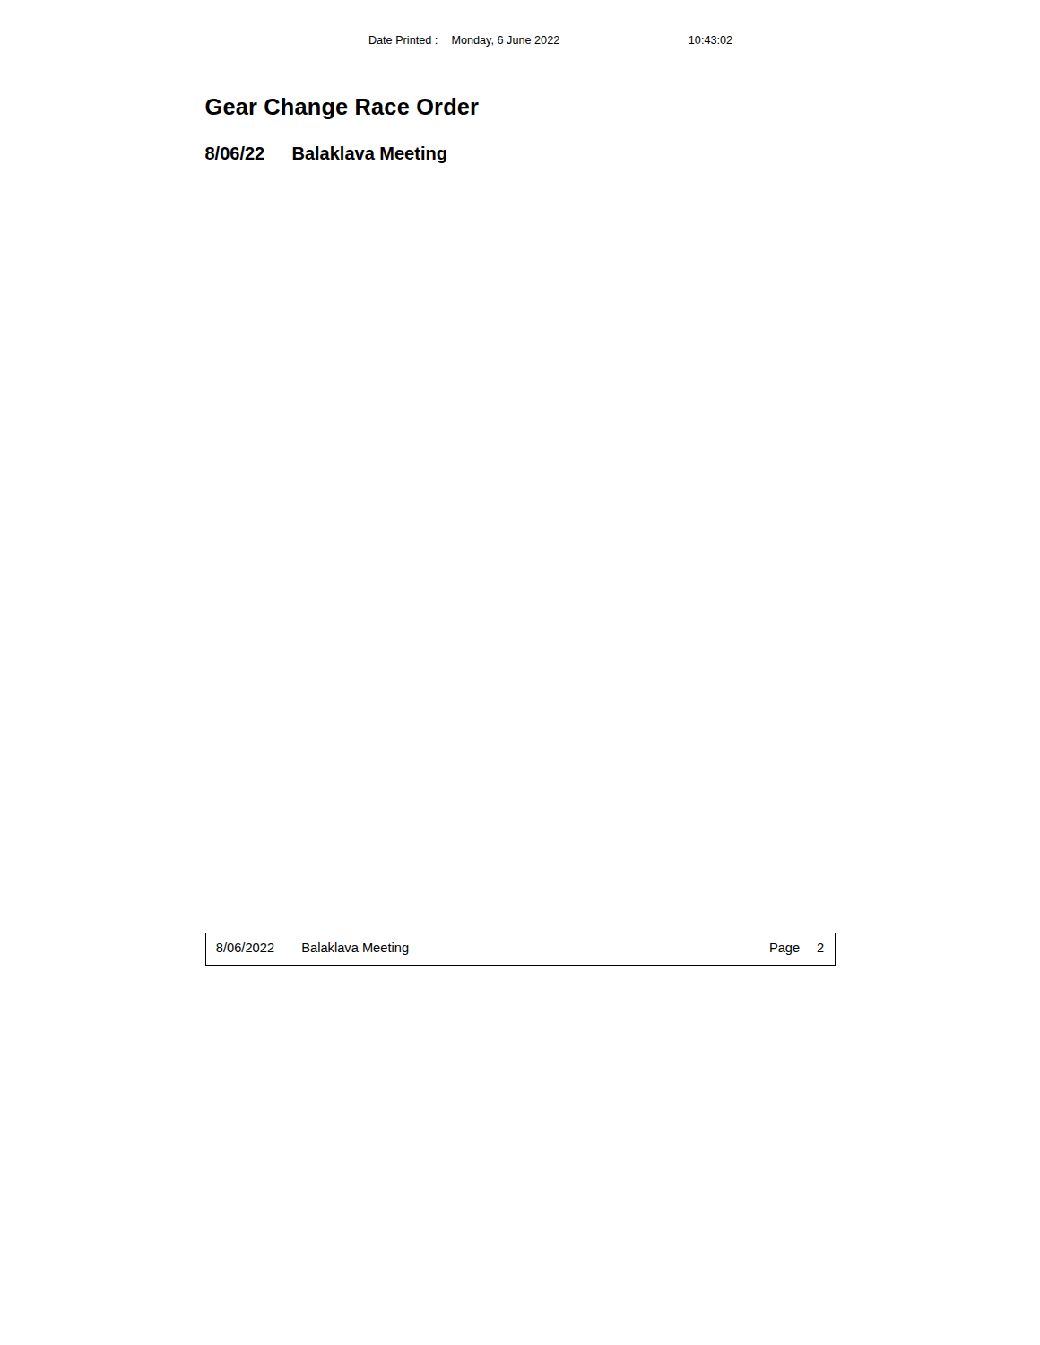Date Printed : Monday, 6 June 2022 10:43:02
Gear Change Race Order
8/06/22 Balaklava Meeting
8/06/2022 Balaklava Meeting
Page 2